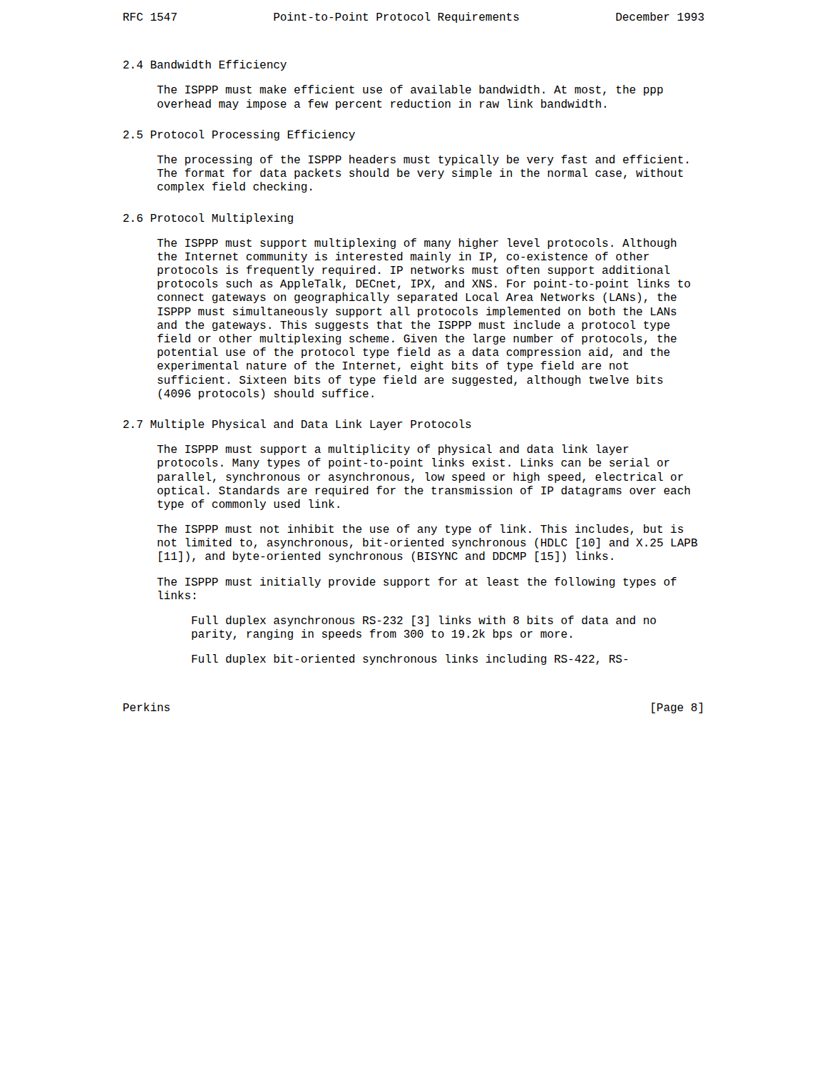RFC 1547 Point-to-Point Protocol Requirements December 1993
2.4 Bandwidth Efficiency
The ISPPP must make efficient use of available bandwidth. At most, the ppp overhead may impose a few percent reduction in raw link bandwidth.
2.5 Protocol Processing Efficiency
The processing of the ISPPP headers must typically be very fast and efficient. The format for data packets should be very simple in the normal case, without complex field checking.
2.6 Protocol Multiplexing
The ISPPP must support multiplexing of many higher level protocols. Although the Internet community is interested mainly in IP, co-existence of other protocols is frequently required. IP networks must often support additional protocols such as AppleTalk, DECnet, IPX, and XNS. For point-to-point links to connect gateways on geographically separated Local Area Networks (LANs), the ISPPP must simultaneously support all protocols implemented on both the LANs and the gateways. This suggests that the ISPPP must include a protocol type field or other multiplexing scheme. Given the large number of protocols, the potential use of the protocol type field as a data compression aid, and the experimental nature of the Internet, eight bits of type field are not sufficient. Sixteen bits of type field are suggested, although twelve bits (4096 protocols) should suffice.
2.7 Multiple Physical and Data Link Layer Protocols
The ISPPP must support a multiplicity of physical and data link layer protocols. Many types of point-to-point links exist. Links can be serial or parallel, synchronous or asynchronous, low speed or high speed, electrical or optical. Standards are required for the transmission of IP datagrams over each type of commonly used link.
The ISPPP must not inhibit the use of any type of link. This includes, but is not limited to, asynchronous, bit-oriented synchronous (HDLC [10] and X.25 LAPB [11]), and byte-oriented synchronous (BISYNC and DDCMP [15]) links.
The ISPPP must initially provide support for at least the following types of links:
Full duplex asynchronous RS-232 [3] links with 8 bits of data and no parity, ranging in speeds from 300 to 19.2k bps or more.
Full duplex bit-oriented synchronous links including RS-422, RS-
Perkins [Page 8]